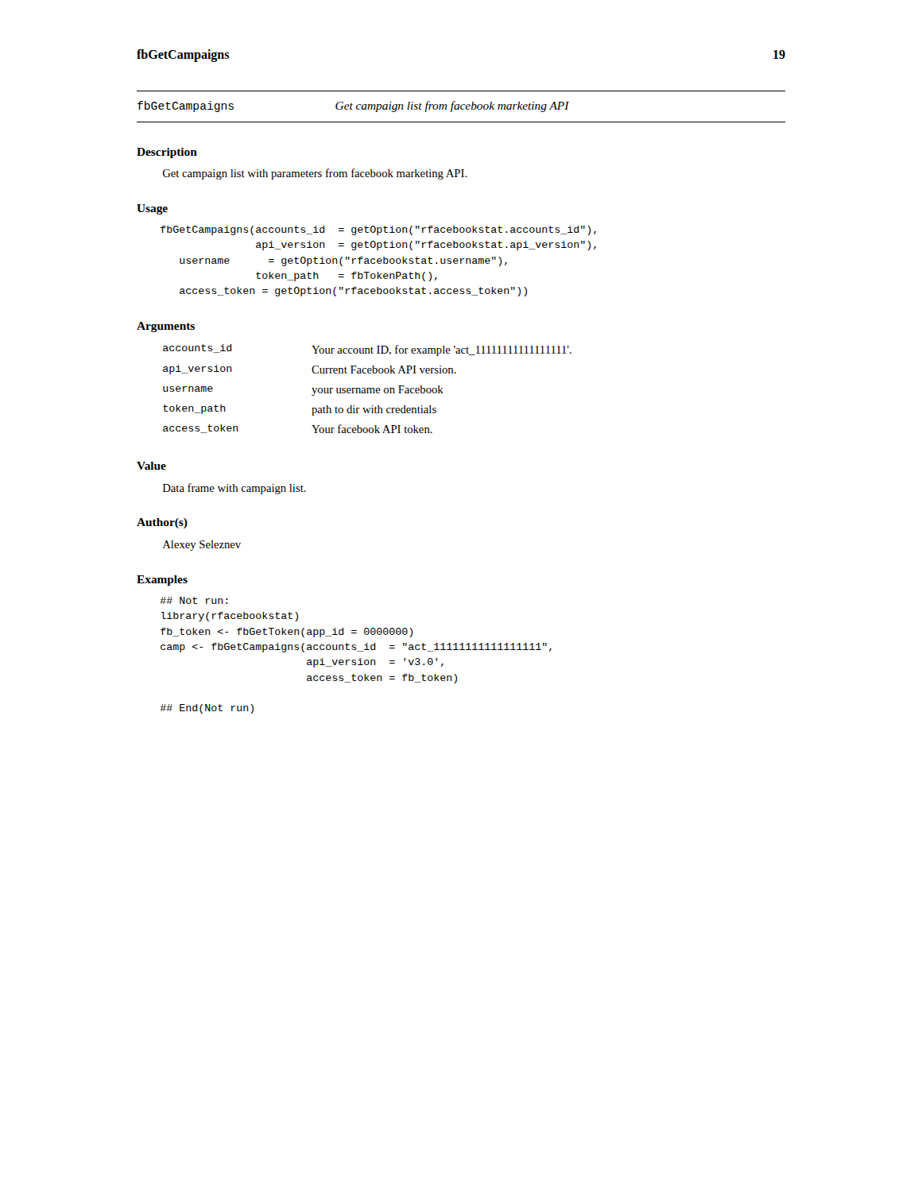fbGetCampaigns 19
fbGetCampaigns Get campaign list from facebook marketing API
Description
Get campaign list with parameters from facebook marketing API.
Usage
fbGetCampaigns(accounts_id  = getOption("rfacebookstat.accounts_id"),
               api_version  = getOption("rfacebookstat.api_version"),
   username      = getOption("rfacebookstat.username"),
               token_path   = fbTokenPath(),
   access_token = getOption("rfacebookstat.access_token"))
Arguments
| accounts_id | Your account ID, for example 'act_11111111111111111'. |
| api_version | Current Facebook API version. |
| username | your username on Facebook |
| token_path | path to dir with credentials |
| access_token | Your facebook API token. |
Value
Data frame with campaign list.
Author(s)
Alexey Seleznev
Examples
## Not run: 
library(rfacebookstat)
fb_token <- fbGetToken(app_id = 0000000)
camp <- fbGetCampaigns(accounts_id  = "act_11111111111111111",
                       api_version  = 'v3.0',
                       access_token = fb_token)

## End(Not run)